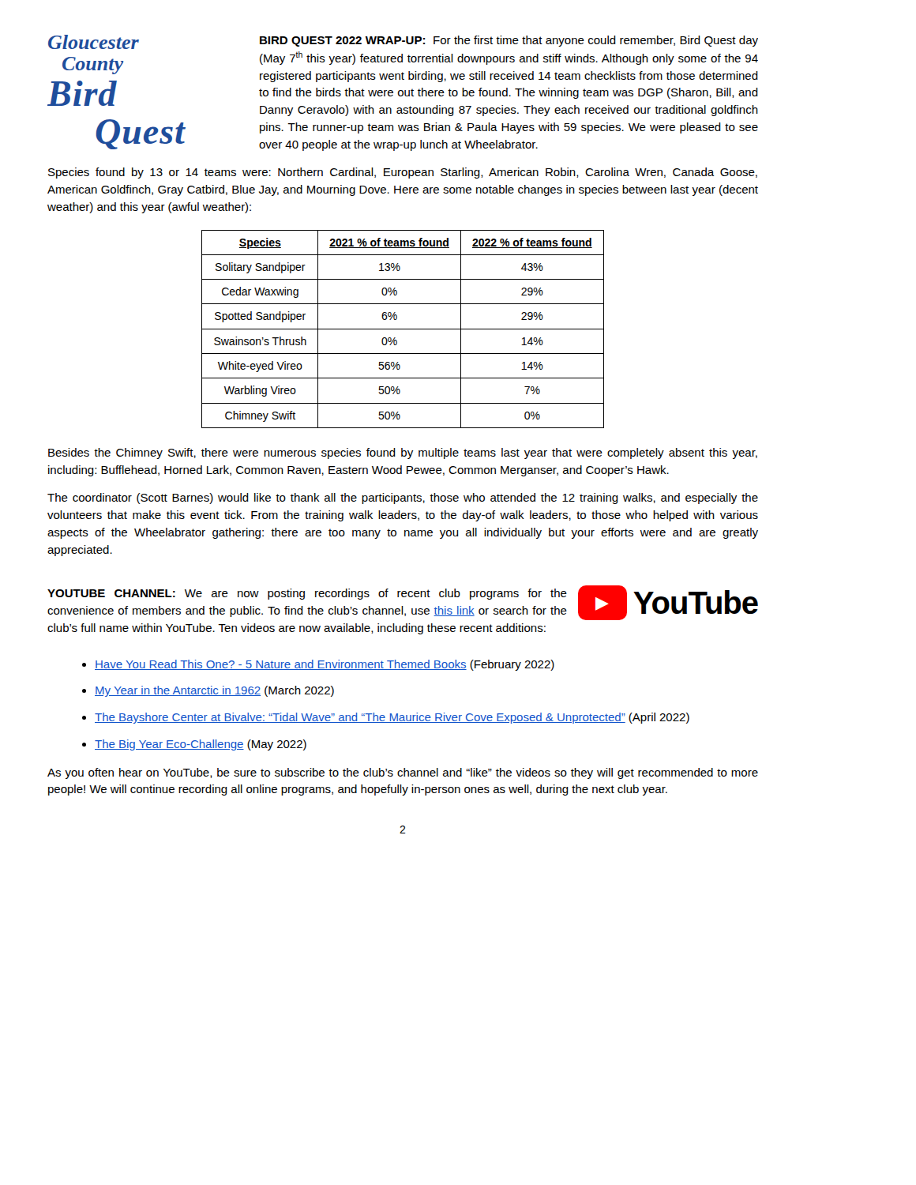Gloucester
County
Bird
Quest
BIRD QUEST 2022 WRAP-UP: For the first time that anyone could remember, Bird Quest day (May 7th this year) featured torrential downpours and stiff winds. Although only some of the 94 registered participants went birding, we still received 14 team checklists from those determined to find the birds that were out there to be found. The winning team was DGP (Sharon, Bill, and Danny Ceravolo) with an astounding 87 species. They each received our traditional goldfinch pins. The runner-up team was Brian & Paula Hayes with 59 species. We were pleased to see over 40 people at the wrap-up lunch at Wheelabrator.
Species found by 13 or 14 teams were: Northern Cardinal, European Starling, American Robin, Carolina Wren, Canada Goose, American Goldfinch, Gray Catbird, Blue Jay, and Mourning Dove. Here are some notable changes in species between last year (decent weather) and this year (awful weather):
| Species | 2021 % of teams found | 2022 % of teams found |
| --- | --- | --- |
| Solitary Sandpiper | 13% | 43% |
| Cedar Waxwing | 0% | 29% |
| Spotted Sandpiper | 6% | 29% |
| Swainson’s Thrush | 0% | 14% |
| White-eyed Vireo | 56% | 14% |
| Warbling Vireo | 50% | 7% |
| Chimney Swift | 50% | 0% |
Besides the Chimney Swift, there were numerous species found by multiple teams last year that were completely absent this year, including: Bufflehead, Horned Lark, Common Raven, Eastern Wood Pewee, Common Merganser, and Cooper’s Hawk.
The coordinator (Scott Barnes) would like to thank all the participants, those who attended the 12 training walks, and especially the volunteers that make this event tick. From the training walk leaders, to the day-of walk leaders, to those who helped with various aspects of the Wheelabrator gathering: there are too many to name you all individually but your efforts were and are greatly appreciated.
▶YouTube
YOUTUBE CHANNEL: We are now posting recordings of recent club programs for the convenience of members and the public. To find the club’s channel, use this link or search for the club’s full name within YouTube. Ten videos are now available, including these recent additions:
Have You Read This One? - 5 Nature and Environment Themed Books (February 2022)
My Year in the Antarctic in 1962 (March 2022)
The Bayshore Center at Bivalve: “Tidal Wave” and “The Maurice River Cove Exposed & Unprotected” (April 2022)
The Big Year Eco-Challenge (May 2022)
As you often hear on YouTube, be sure to subscribe to the club’s channel and “like” the videos so they will get recommended to more people! We will continue recording all online programs, and hopefully in-person ones as well, during the next club year.
2